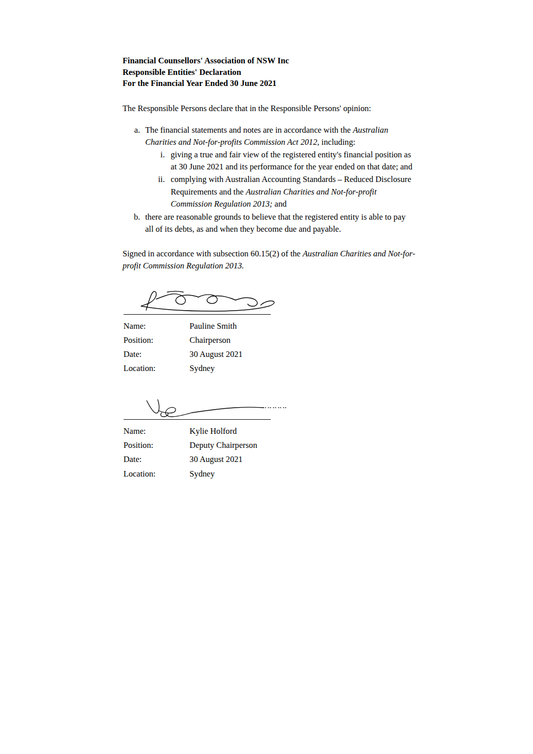Financial Counsellors' Association of NSW Inc Responsible Entities' Declaration For the Financial Year Ended 30 June 2021
The Responsible Persons declare that in the Responsible Persons' opinion:
The financial statements and notes are in accordance with the Australian Charities and Not-for-profits Commission Act 2012, including:
giving a true and fair view of the registered entity's financial position as at 30 June 2021 and its performance for the year ended on that date; and
complying with Australian Accounting Standards – Reduced Disclosure Requirements and the Australian Charities and Not-for-profit Commission Regulation 2013; and
there are reasonable grounds to believe that the registered entity is able to pay all of its debts, as and when they become due and payable.
Signed in accordance with subsection 60.15(2) of the Australian Charities and Not-for-profit Commission Regulation 2013.
| Name: | Pauline Smith |
| Position: | Chairperson |
| Date: | 30 August 2021 |
| Location: | Sydney |
| Name: | Kylie Holford |
| Position: | Deputy Chairperson |
| Date: | 30 August 2021 |
| Location: | Sydney |